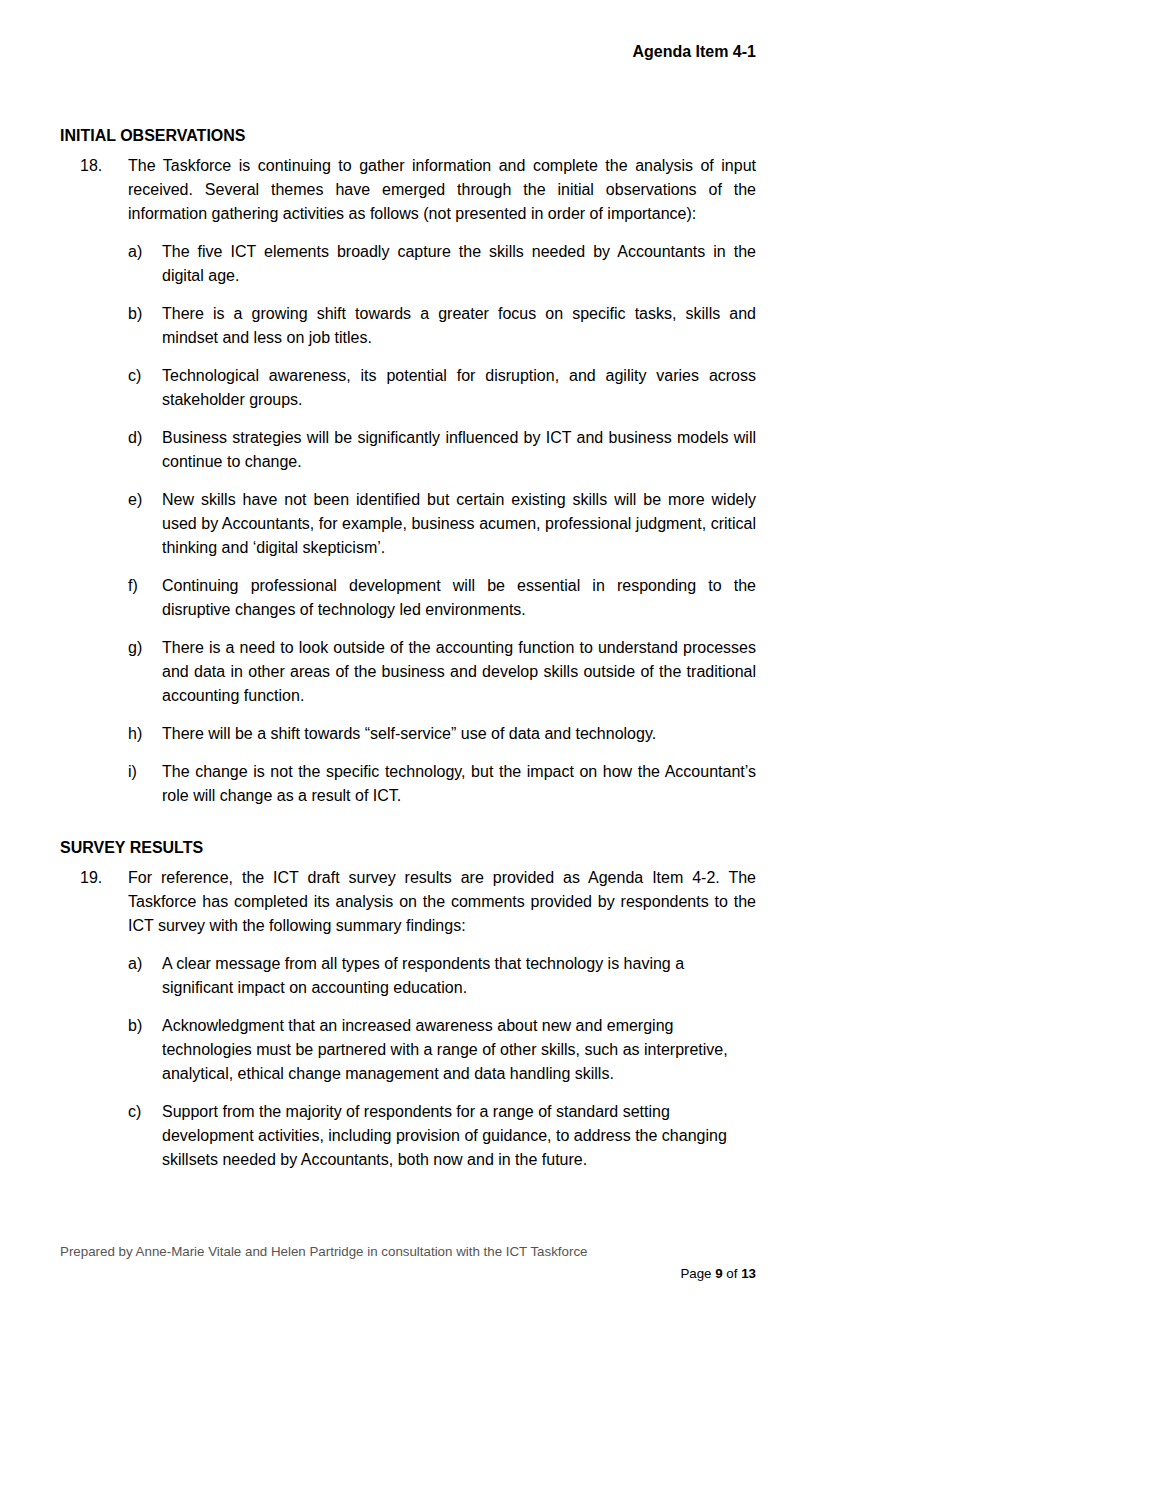Agenda Item 4-1
INITIAL OBSERVATIONS
18.
The Taskforce is continuing to gather information and complete the analysis of input received. Several themes have emerged through the initial observations of the information gathering activities as follows (not presented in order of importance):
a) The five ICT elements broadly capture the skills needed by Accountants in the digital age.
b) There is a growing shift towards a greater focus on specific tasks, skills and mindset and less on job titles.
c) Technological awareness, its potential for disruption, and agility varies across stakeholder groups.
d) Business strategies will be significantly influenced by ICT and business models will continue to change.
e) New skills have not been identified but certain existing skills will be more widely used by Accountants, for example, business acumen, professional judgment, critical thinking and ‘digital skepticism’.
f) Continuing professional development will be essential in responding to the disruptive changes of technology led environments.
g) There is a need to look outside of the accounting function to understand processes and data in other areas of the business and develop skills outside of the traditional accounting function.
h) There will be a shift towards “self-service” use of data and technology.
i) The change is not the specific technology, but the impact on how the Accountant’s role will change as a result of ICT.
SURVEY RESULTS
19.
For reference, the ICT draft survey results are provided as Agenda Item 4-2. The Taskforce has completed its analysis on the comments provided by respondents to the ICT survey with the following summary findings:
a) A clear message from all types of respondents that technology is having a significant impact on accounting education.
b) Acknowledgment that an increased awareness about new and emerging technologies must be partnered with a range of other skills, such as interpretive, analytical, ethical change management and data handling skills.
c) Support from the majority of respondents for a range of standard setting development activities, including provision of guidance, to address the changing skillsets needed by Accountants, both now and in the future.
Prepared by Anne-Marie Vitale and Helen Partridge in consultation with the ICT Taskforce
Page 9 of 13